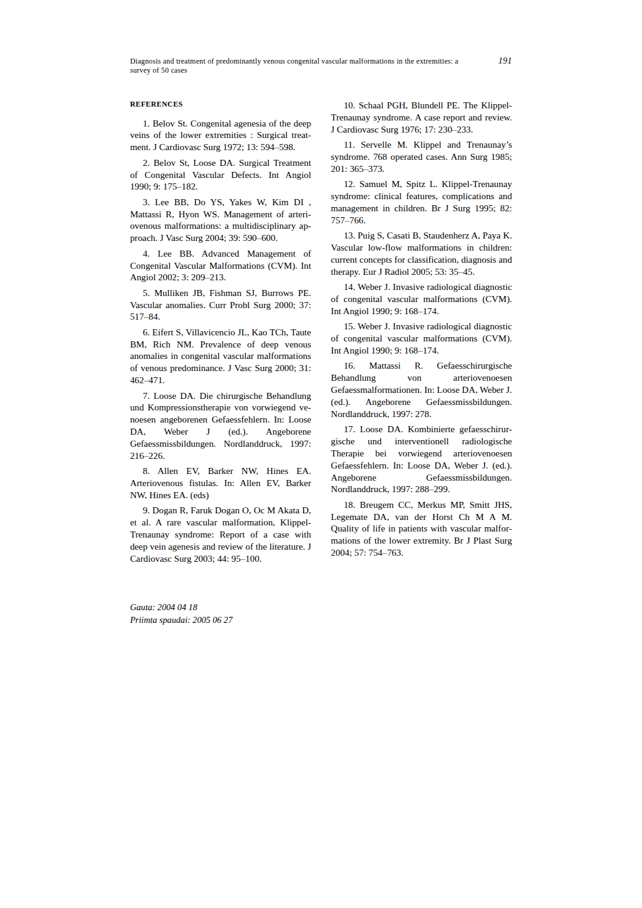Diagnosis and treatment of predominantly venous congenital vascular malformations in the extremities: a survey of 50 cases
191
REFERENCES
1. Belov St. Congenital agenesia of the deep veins of the lower extremities : Surgical treatment. J Cardiovasc Surg 1972; 13: 594–598.
2. Belov St, Loose DA. Surgical Treatment of Congenital Vascular Defects. Int Angiol 1990; 9: 175–182.
3. Lee BB, Do YS, Yakes W, Kim DI , Mattassi R, Hyon WS. Management of arteriovenous malformations: a multidisciplinary approach. J Vasc Surg 2004; 39: 590–600.
4. Lee BB. Advanced Management of Congenital Vascular Malformations (CVM). Int Angiol 2002; 3: 209–213.
5. Mulliken JB, Fishman SJ, Burrows PE. Vascular anomalies. Curr Probl Surg 2000; 37: 517–84.
6. Eifert S, Villavicencio JL, Kao TCh, Taute BM, Rich NM. Prevalence of deep venous anomalies in congenital vascular malformations of venous predominance. J Vasc Surg 2000; 31: 462–471.
7. Loose DA. Die chirurgische Behandlung und Kompressionstherapie von vorwiegend venoesen angeborenen Gefaessfehlern. In: Loose DA, Weber J (ed.). Angeborene Gefaessmissbildungen. Nordlanddruck, 1997: 216–226.
8. Allen EV, Barker NW, Hines EA. Arteriovenous fistulas. In: Allen EV, Barker NW, Hines EA. (eds)
9. Dogan R, Faruk Dogan O, Oc M Akata D, et al. A rare vascular malformation, Klippel-Trenaunay syndrome: Report of a case with deep vein agenesis and review of the literature. J Cardiovasc Surg 2003; 44: 95–100.
10. Schaal PGH, Blundell PE. The Klippel-Trenaunay syndrome. A case report and review. J Cardiovasc Surg 1976; 17: 230–233.
11. Servelle M. Klippel and Trenaunay’s syndrome. 768 operated cases. Ann Surg 1985; 201: 365–373.
12. Samuel M, Spitz L. Klippel-Trenaunay syndrome: clinical features, complications and management in children. Br J Surg 1995; 82: 757–766.
13. Puig S, Casati B, Staudenherz A, Paya K. Vascular low-flow malformations in children: current concepts for classification, diagnosis and therapy. Eur J Radiol 2005; 53: 35–45.
14. Weber J. Invasive radiological diagnostic of congenital vascular malformations (CVM). Int Angiol 1990; 9: 168–174.
15. Weber J. Invasive radiological diagnostic of congenital vascular malformations (CVM). Int Angiol 1990; 9: 168–174.
16. Mattassi R. Gefaesschirurgische Behandlung von arteriovenoesen Gefaessmalformationen. In: Loose DA, Weber J. (ed.). Angeborene Gefaessmissbildungen. Nordlanddruck, 1997: 278.
17. Loose DA. Kombinierte gefaesschirurgische und interventionell radiologische Therapie bei vorwiegend arteriovenoesen Gefaessfehlern. In: Loose DA, Weber J. (ed.). Angeborene Gefaessmissbildungen. Nordlanddruck, 1997: 288–299.
18. Breugem CC, Merkus MP, Smitt JHS, Legemate DA, van der Horst Ch M A M. Quality of life in patients with vascular malformations of the lower extremity. Br J Plast Surg 2004; 57: 754–763.
Gauta: 2004 04 18
Priimta spaudai: 2005 06 27